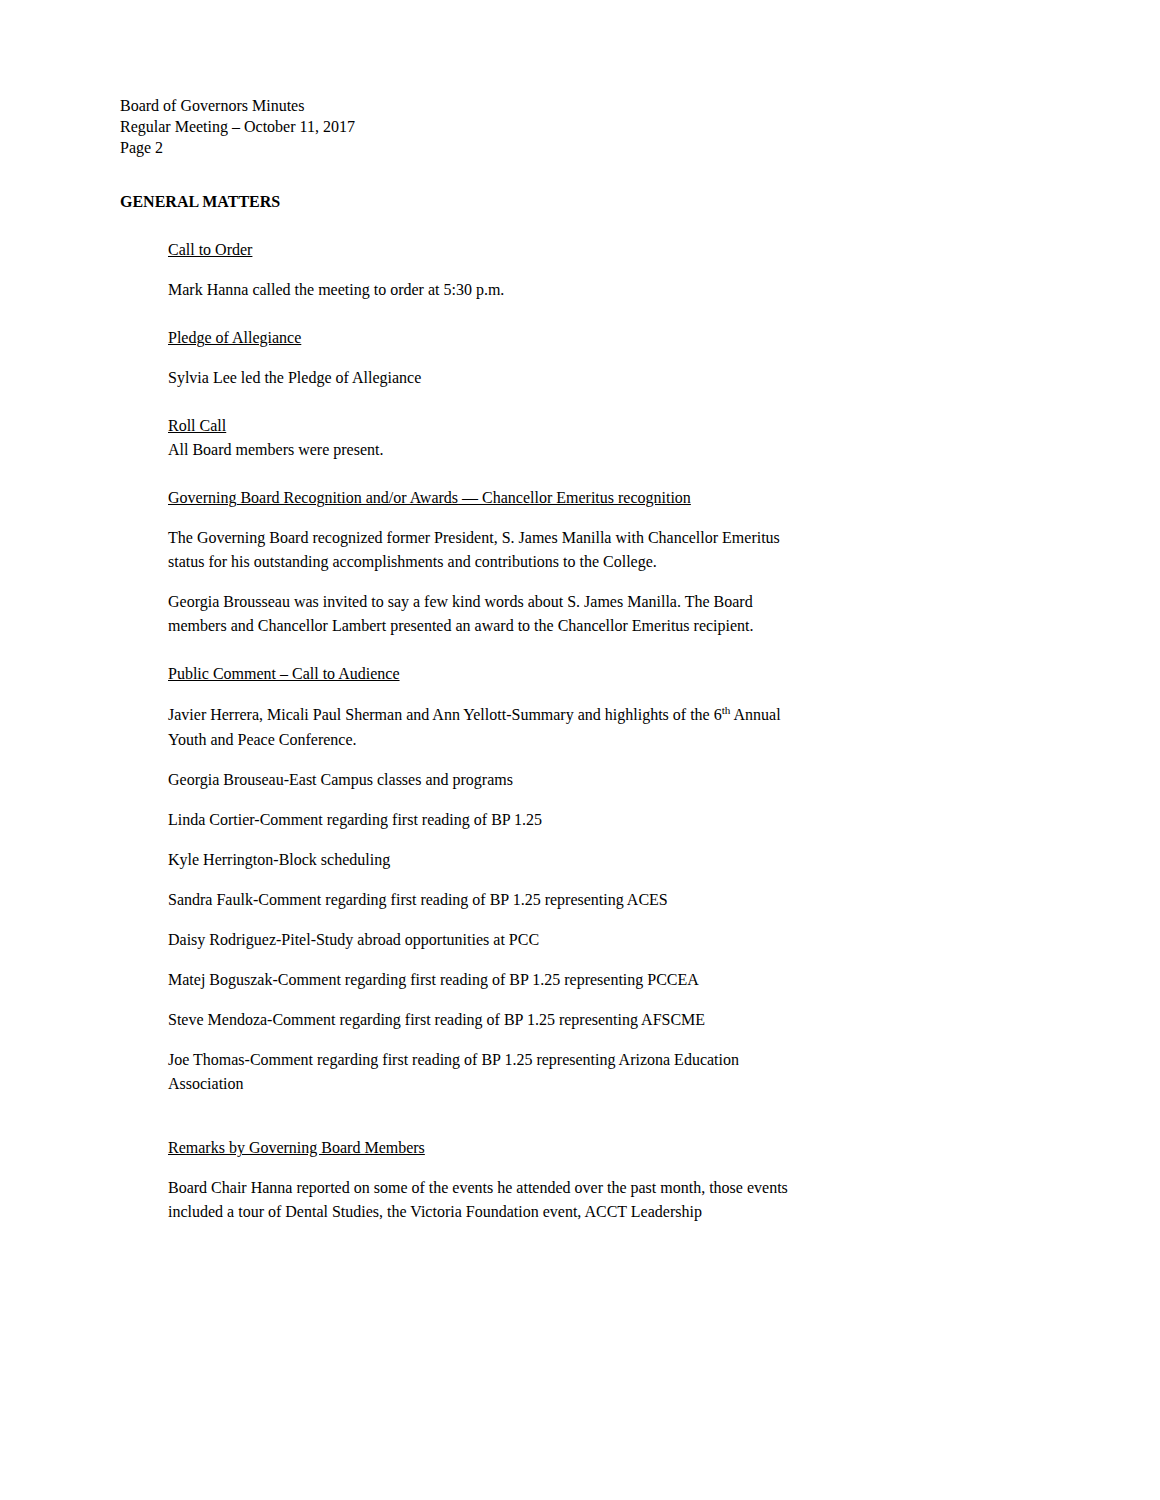Board of Governors Minutes
Regular Meeting – October 11, 2017
Page 2
GENERAL MATTERS
Call to Order
Mark Hanna called the meeting to order at 5:30 p.m.
Pledge of Allegiance
Sylvia Lee led the Pledge of Allegiance
Roll Call
All Board members were present.
Governing Board Recognition and/or Awards — Chancellor Emeritus recognition
The Governing Board recognized former President, S. James Manilla with Chancellor Emeritus status for his outstanding accomplishments and contributions to the College.
Georgia Brousseau was invited to say a few kind words about S. James Manilla. The Board members and Chancellor Lambert presented an award to the Chancellor Emeritus recipient.
Public Comment – Call to Audience
Javier Herrera, Micali Paul Sherman and Ann Yellott-Summary and highlights of the 6th Annual Youth and Peace Conference.
Georgia Brouseau-East Campus classes and programs
Linda Cortier-Comment regarding first reading of BP 1.25
Kyle Herrington-Block scheduling
Sandra Faulk-Comment regarding first reading of BP 1.25 representing ACES
Daisy Rodriguez-Pitel-Study abroad opportunities at PCC
Matej Boguszak-Comment regarding first reading of BP 1.25 representing PCCEA
Steve Mendoza-Comment regarding first reading of BP 1.25 representing AFSCME
Joe Thomas-Comment regarding first reading of BP 1.25 representing Arizona Education Association
Remarks by Governing Board Members
Board Chair Hanna reported on some of the events he attended over the past month, those events included a tour of Dental Studies, the Victoria Foundation event, ACCT Leadership